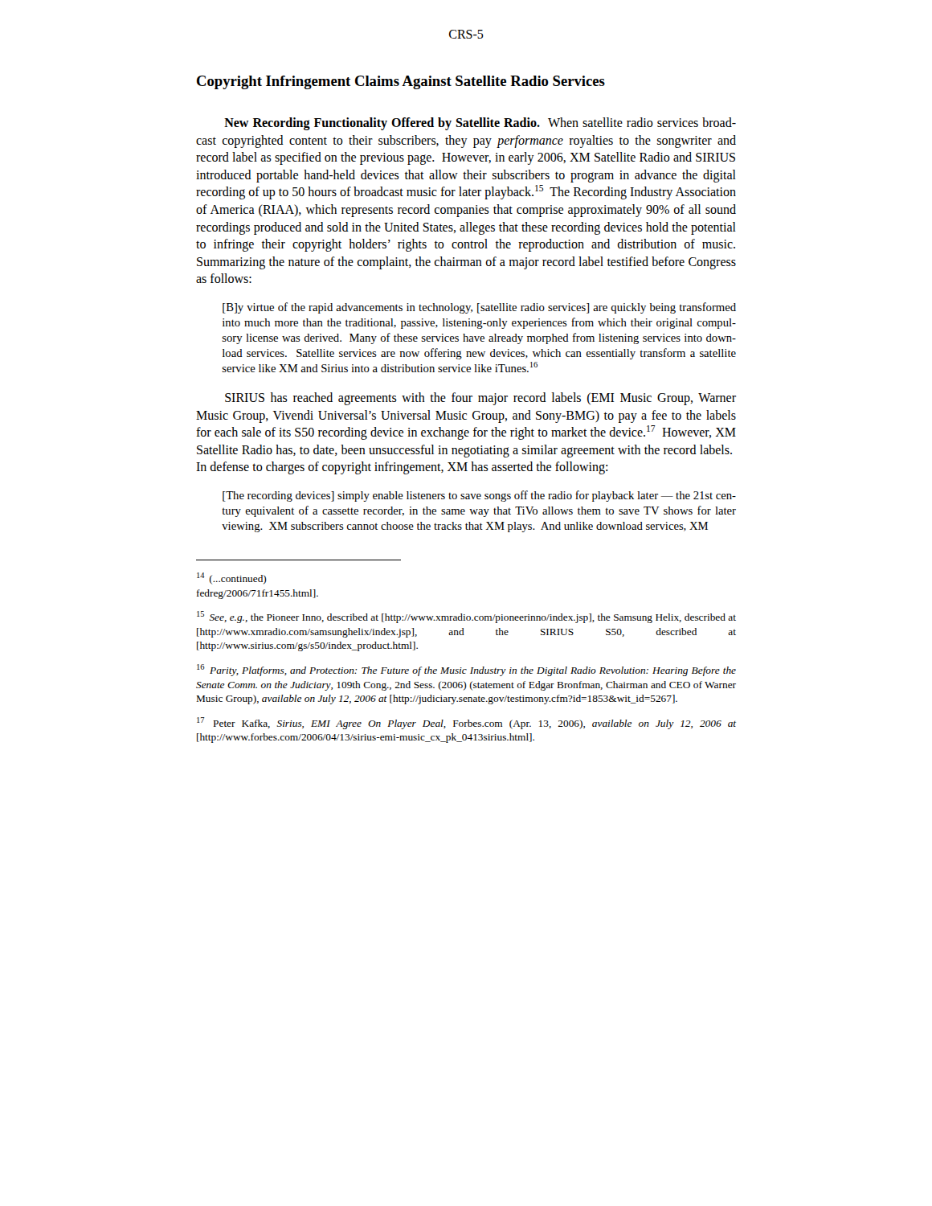CRS-5
Copyright Infringement Claims Against Satellite Radio Services
New Recording Functionality Offered by Satellite Radio. When satellite radio services broadcast copyrighted content to their subscribers, they pay performance royalties to the songwriter and record label as specified on the previous page. However, in early 2006, XM Satellite Radio and SIRIUS introduced portable hand-held devices that allow their subscribers to program in advance the digital recording of up to 50 hours of broadcast music for later playback.15 The Recording Industry Association of America (RIAA), which represents record companies that comprise approximately 90% of all sound recordings produced and sold in the United States, alleges that these recording devices hold the potential to infringe their copyright holders’ rights to control the reproduction and distribution of music. Summarizing the nature of the complaint, the chairman of a major record label testified before Congress as follows:
[B]y virtue of the rapid advancements in technology, [satellite radio services] are quickly being transformed into much more than the traditional, passive, listening-only experiences from which their original compulsory license was derived. Many of these services have already morphed from listening services into download services. Satellite services are now offering new devices, which can essentially transform a satellite service like XM and Sirius into a distribution service like iTunes.16
SIRIUS has reached agreements with the four major record labels (EMI Music Group, Warner Music Group, Vivendi Universal’s Universal Music Group, and Sony-BMG) to pay a fee to the labels for each sale of its S50 recording device in exchange for the right to market the device.17 However, XM Satellite Radio has, to date, been unsuccessful in negotiating a similar agreement with the record labels. In defense to charges of copyright infringement, XM has asserted the following:
[The recording devices] simply enable listeners to save songs off the radio for playback later — the 21st century equivalent of a cassette recorder, in the same way that TiVo allows them to save TV shows for later viewing. XM subscribers cannot choose the tracks that XM plays. And unlike download services, XM
14 (...continued)
fedreg/2006/71fr1455.html].
15 See, e.g., the Pioneer Inno, described at [http://www.xmradio.com/pioneerinno/index.jsp], the Samsung Helix, described at [http://www.xmradio.com/samsunghelix/index.jsp], and the SIRIUS S50, described at [http://www.sirius.com/gs/s50/index_product.html].
16 Parity, Platforms, and Protection: The Future of the Music Industry in the Digital Radio Revolution: Hearing Before the Senate Comm. on the Judiciary, 109th Cong., 2nd Sess. (2006) (statement of Edgar Bronfman, Chairman and CEO of Warner Music Group), available on July 12, 2006 at [http://judiciary.senate.gov/testimony.cfm?id=1853&wit_id=5267].
17 Peter Kafka, Sirius, EMI Agree On Player Deal, Forbes.com (Apr. 13, 2006), available on July 12, 2006 at [http://www.forbes.com/2006/04/13/sirius-emi-music_cx_pk_0413sirius.html].